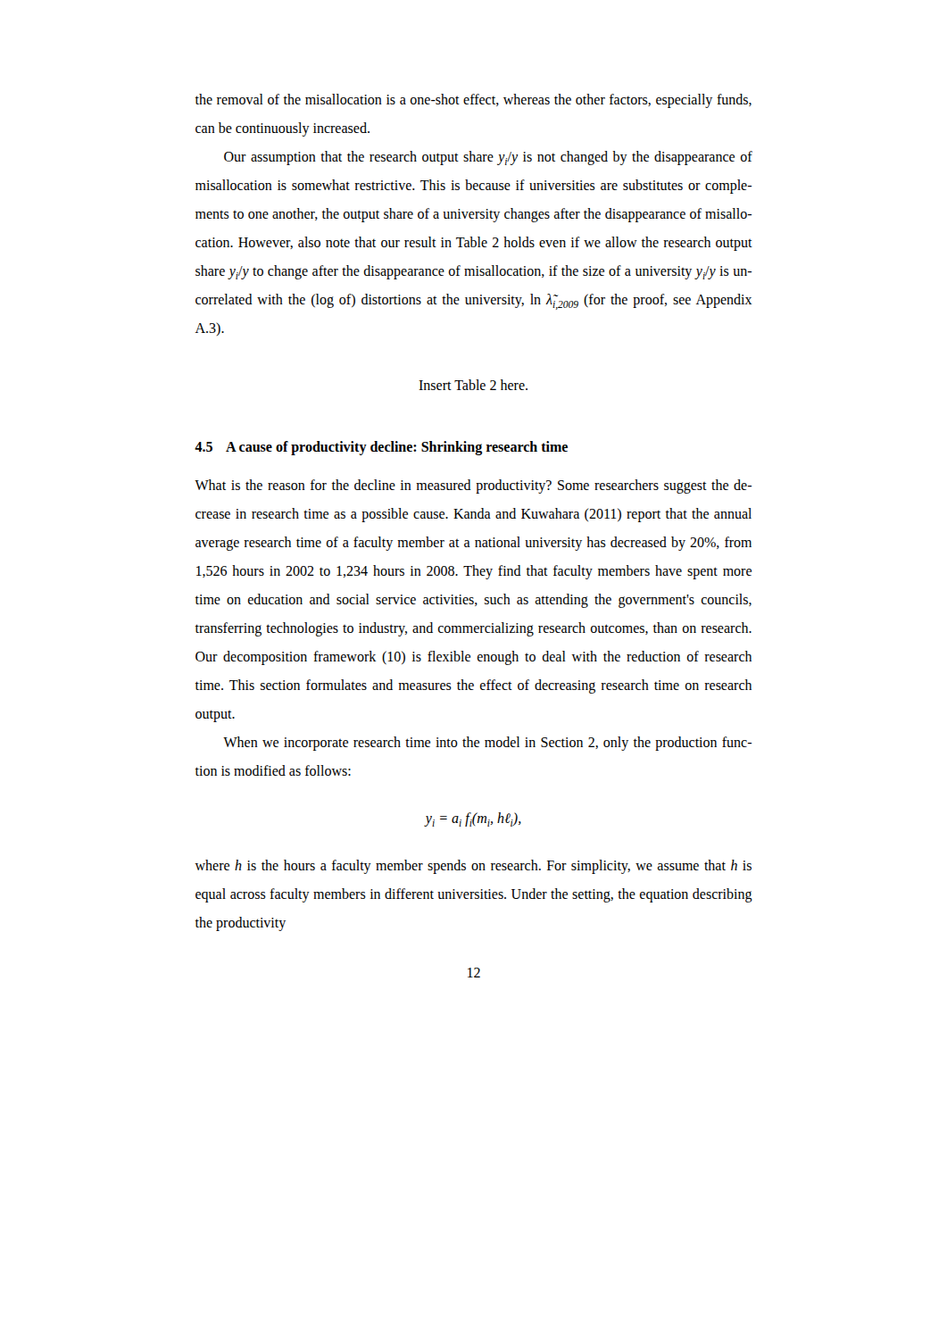the removal of the misallocation is a one-shot effect, whereas the other factors, especially funds, can be continuously increased.
Our assumption that the research output share yi/y is not changed by the disappearance of misallocation is somewhat restrictive. This is because if universities are substitutes or complements to one another, the output share of a university changes after the disappearance of misallocation. However, also note that our result in Table 2 holds even if we allow the research output share yi/y to change after the disappearance of misallocation, if the size of a university yi/y is uncorrelated with the (log of) distortions at the university, ln λ̃i,2009 (for the proof, see Appendix A.3).
Insert Table 2 here.
4.5 A cause of productivity decline: Shrinking research time
What is the reason for the decline in measured productivity? Some researchers suggest the decrease in research time as a possible cause. Kanda and Kuwahara (2011) report that the annual average research time of a faculty member at a national university has decreased by 20%, from 1,526 hours in 2002 to 1,234 hours in 2008. They find that faculty members have spent more time on education and social service activities, such as attending the government's councils, transferring technologies to industry, and commercializing research outcomes, than on research. Our decomposition framework (10) is flexible enough to deal with the reduction of research time. This section formulates and measures the effect of decreasing research time on research output.
When we incorporate research time into the model in Section 2, only the production function is modified as follows:
yi = ai fi(mi, hℓi),
where h is the hours a faculty member spends on research. For simplicity, we assume that h is equal across faculty members in different universities. Under the setting, the equation describing the productivity
12